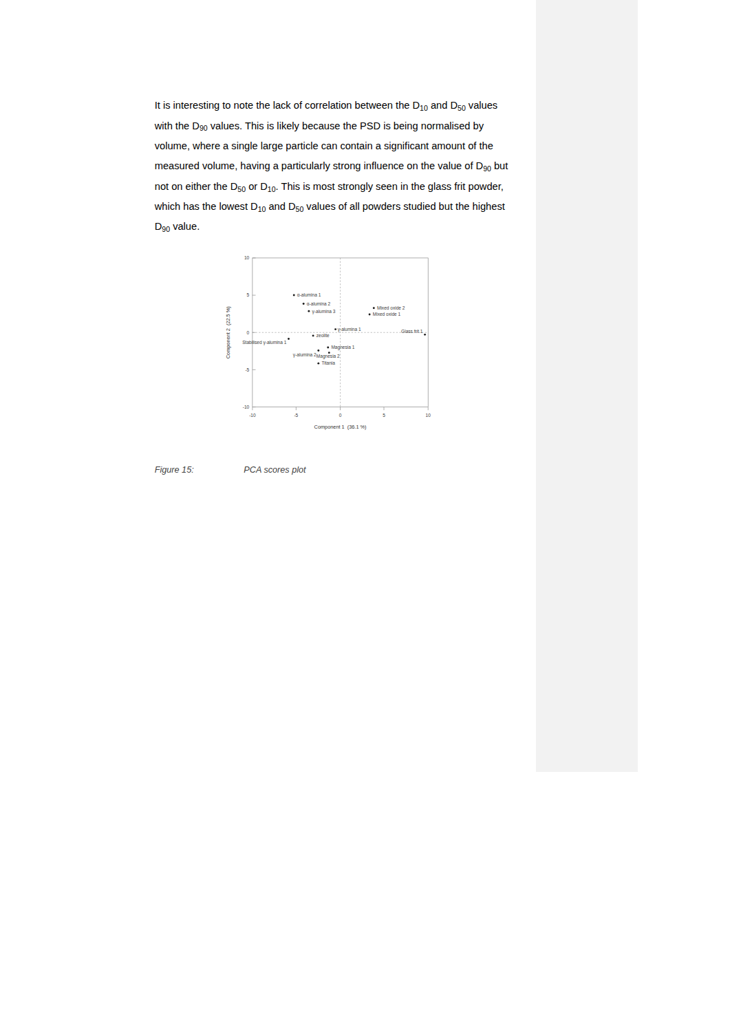It is interesting to note the lack of correlation between the D10 and D50 values with the D90 values. This is likely because the PSD is being normalised by volume, where a single large particle can contain a significant amount of the measured volume, having a particularly strong influence on the value of D90 but not on either the D50 or D10. This is most strongly seen in the glass frit powder, which has the lowest D10 and D50 values of all powders studied but the highest D90 value.
10 5 0 -5 -10 -10 -5 0 5 10 Component 1 (36.1 %) Component 2 (22.5 %) α-alumina 1 α-alumina 2 γ-alumina 3 γ-alumina 1 zeolite Stabilised γ-alumina 1 γ-alumina 2 Magnesia 1 Magnesia 2 Titania Mixed oxide 2 Mixed oxide 1 Glass frit 1
Figure 15: PCA scores plot